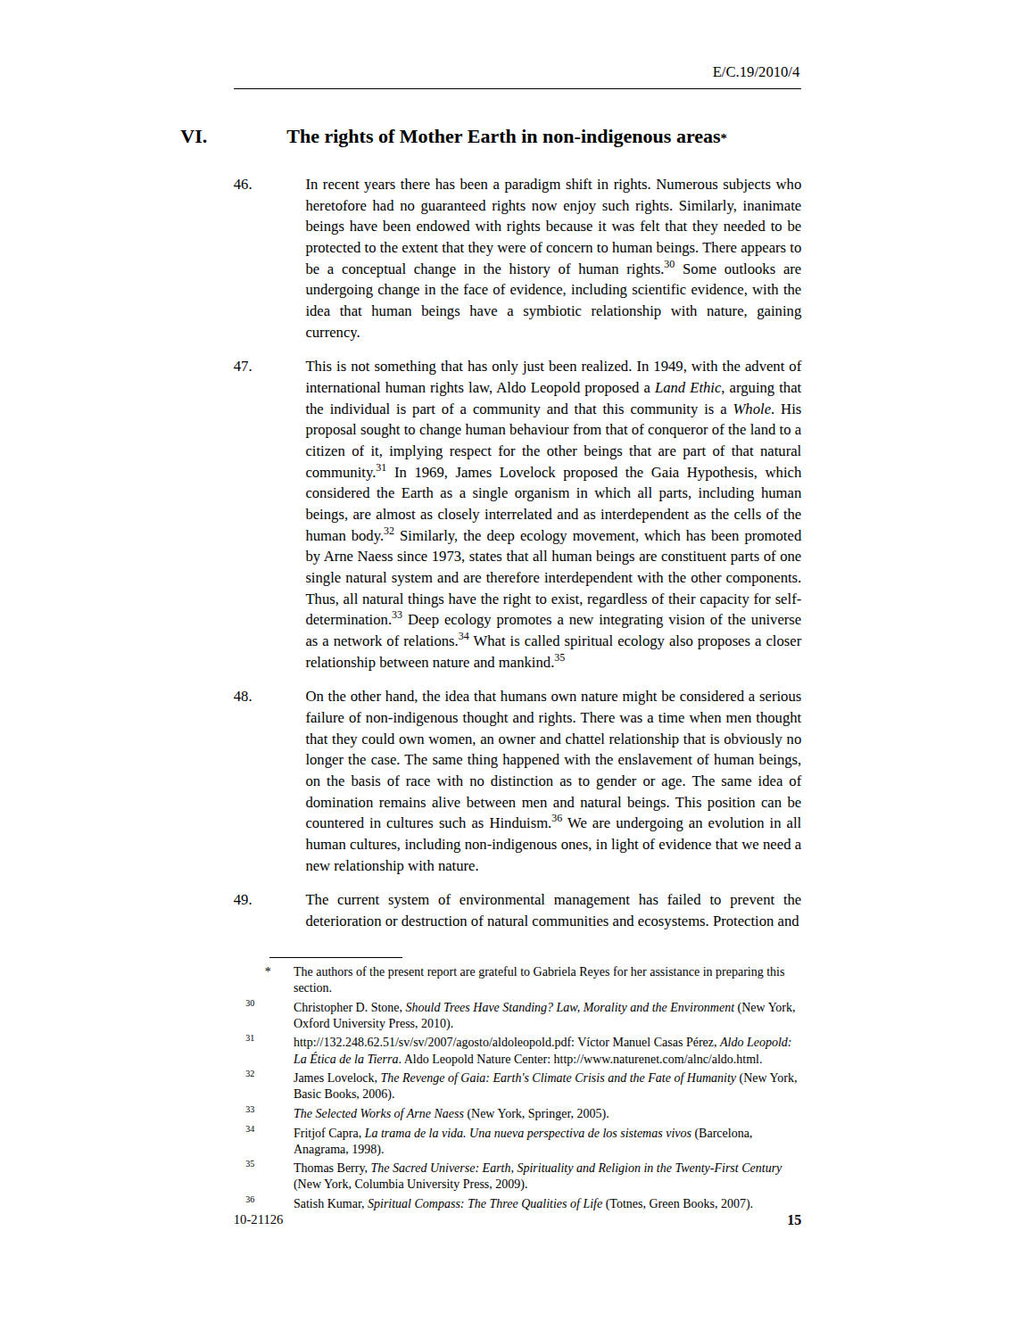E/C.19/2010/4
VI. The rights of Mother Earth in non-indigenous areas*
46. In recent years there has been a paradigm shift in rights. Numerous subjects who heretofore had no guaranteed rights now enjoy such rights. Similarly, inanimate beings have been endowed with rights because it was felt that they needed to be protected to the extent that they were of concern to human beings. There appears to be a conceptual change in the history of human rights.30 Some outlooks are undergoing change in the face of evidence, including scientific evidence, with the idea that human beings have a symbiotic relationship with nature, gaining currency.
47. This is not something that has only just been realized. In 1949, with the advent of international human rights law, Aldo Leopold proposed a Land Ethic, arguing that the individual is part of a community and that this community is a Whole. His proposal sought to change human behaviour from that of conqueror of the land to a citizen of it, implying respect for the other beings that are part of that natural community.31 In 1969, James Lovelock proposed the Gaia Hypothesis, which considered the Earth as a single organism in which all parts, including human beings, are almost as closely interrelated and as interdependent as the cells of the human body.32 Similarly, the deep ecology movement, which has been promoted by Arne Naess since 1973, states that all human beings are constituent parts of one single natural system and are therefore interdependent with the other components. Thus, all natural things have the right to exist, regardless of their capacity for self-determination.33 Deep ecology promotes a new integrating vision of the universe as a network of relations.34 What is called spiritual ecology also proposes a closer relationship between nature and mankind.35
48. On the other hand, the idea that humans own nature might be considered a serious failure of non-indigenous thought and rights. There was a time when men thought that they could own women, an owner and chattel relationship that is obviously no longer the case. The same thing happened with the enslavement of human beings, on the basis of race with no distinction as to gender or age. The same idea of domination remains alive between men and natural beings. This position can be countered in cultures such as Hinduism.36 We are undergoing an evolution in all human cultures, including non-indigenous ones, in light of evidence that we need a new relationship with nature.
49. The current system of environmental management has failed to prevent the deterioration or destruction of natural communities and ecosystems. Protection and
*The authors of the present report are grateful to Gabriela Reyes for her assistance in preparing this section.
30 Christopher D. Stone, Should Trees Have Standing? Law, Morality and the Environment (New York, Oxford University Press, 2010).
31http://132.248.62.51/sv/sv/2007/agosto/aldoleopold.pdf: Víctor Manuel Casas Pérez, Aldo Leopold: La Ética de la Tierra. Aldo Leopold Nature Center: http://www.naturenet.com/alnc/aldo.html.
32 James Lovelock, The Revenge of Gaia: Earth's Climate Crisis and the Fate of Humanity (New York, Basic Books, 2006).
33 The Selected Works of Arne Naess (New York, Springer, 2005).
34 Fritjof Capra, La trama de la vida. Una nueva perspectiva de los sistemas vivos (Barcelona, Anagrama, 1998).
35 Thomas Berry, The Sacred Universe: Earth, Spirituality and Religion in the Twenty-First Century (New York, Columbia University Press, 2009).
36 Satish Kumar, Spiritual Compass: The Three Qualities of Life (Totnes, Green Books, 2007).
10-21126 15